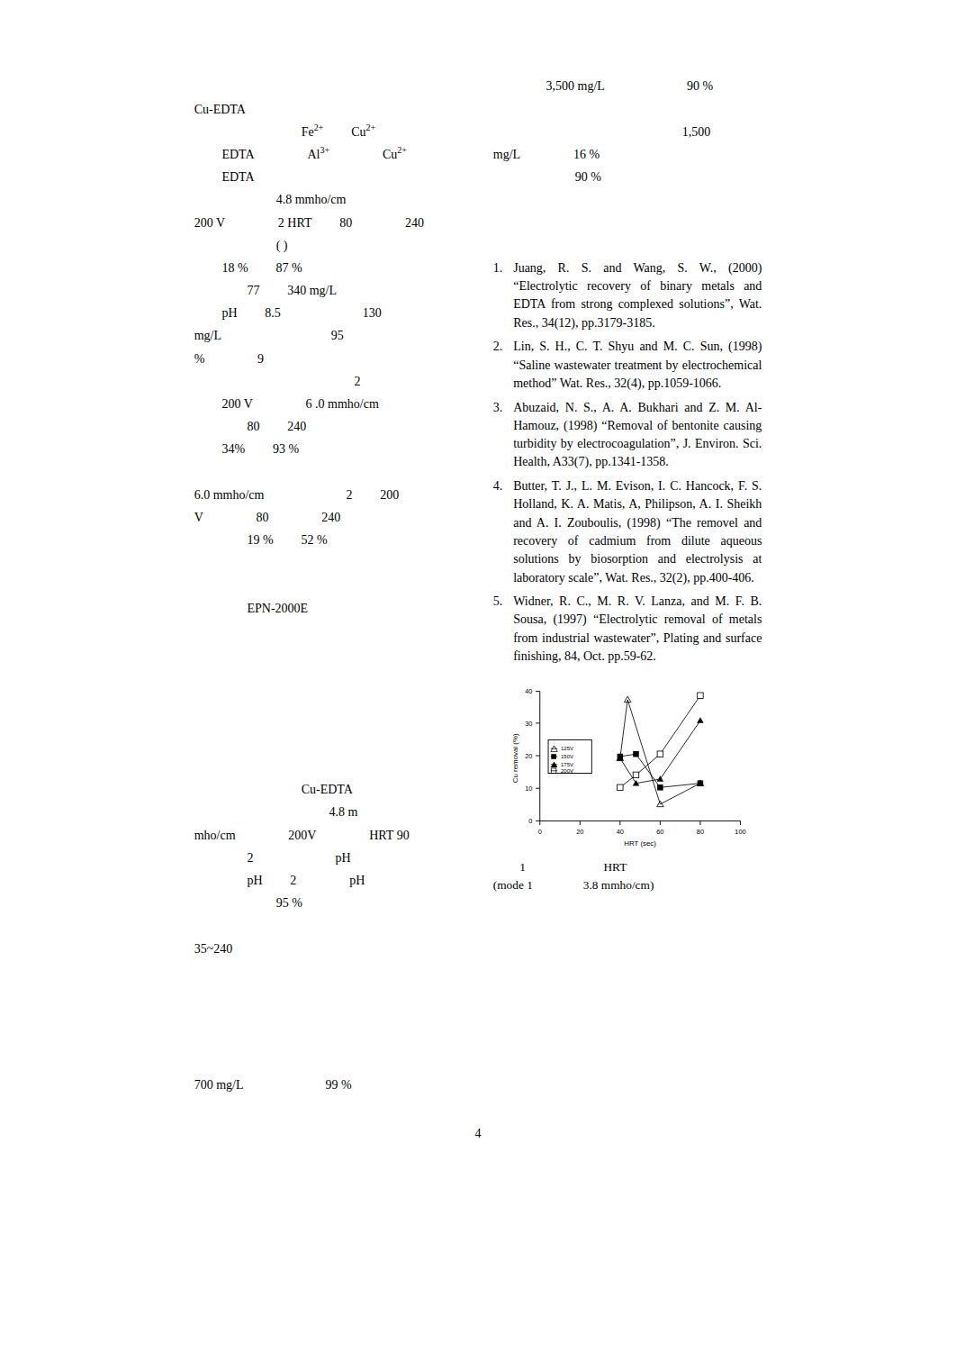Cu-EDTA
Fe2+ Cu2+
EDTA Al3+ Cu2+
EDTA
4.8 mmho/cm
200 V 2 HRT 80 240
( )
18 % 87 %
77 340 mg/L
pH 8.5 130
mg/L 95
% 9
2
200 V 6 .0 mmho/cm
80 240
34% 93 %
6.0 mmho/cm 2 200
V 80 240
19 % 52 %
EPN-2000E
Cu-EDTA
4.8 m
mho/cm 200V HRT 90
2 pH
pH 2 pH
95 %
35~240
700 mg/L 99 %
3,500 mg/L 90 %
1,500
mg/L 16 %
90 %
Juang, R. S. and Wang, S. W., (2000) “Electrolytic recovery of binary metals and EDTA from strong complexed solutions”, Wat. Res., 34(12), pp.3179-3185.
Lin, S. H., C. T. Shyu and M. C. Sun, (1998) “Saline wastewater treatment by electrochemical method” Wat. Res., 32(4), pp.1059-1066.
Abuzaid, N. S., A. A. Bukhari and Z. M. Al-Hamouz, (1998) “Removal of bentonite causing turbidity by electrocoagulation”, J. Environ. Sci. Health, A33(7), pp.1341-1358.
Butter, T. J., L. M. Evison, I. C. Hancock, F. S. Holland, K. A. Matis, A, Philipson, A. I. Sheikh and A. I. Zouboulis, (1998) “The removel and recovery of cadmium from dilute aqueous solutions by biosorption and electrolysis at laboratory scale”, Wat. Res., 32(2), pp.400-406.
Widner, R. C., M. R. V. Lanza, and M. F. B. Sousa, (1997) “Electrolytic removal of metals from industrial wastewater”, Plating and surface finishing, 84, Oct. pp.59-62.
0 10 20 30 40 0 20 40 60 80 100 HRT (sec) Cu removal (%) 125V 150V 175V 200V
1 HRT (mode 1 3.8 mmho/cm)
4